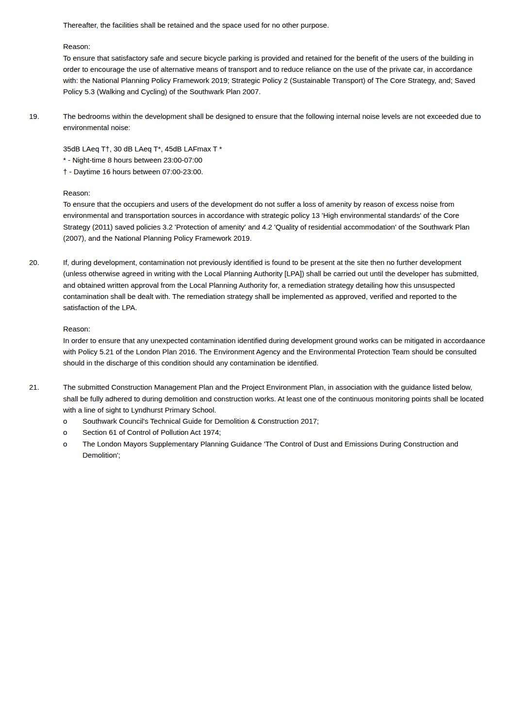Thereafter, the facilities shall be retained and the space used for no other purpose.
Reason:
To ensure that satisfactory safe and secure bicycle parking is provided and retained for the benefit of the users of the building in order to encourage the use of alternative means of transport and to reduce reliance on the use of the private car, in accordance with: the National Planning Policy Framework 2019; Strategic Policy 2 (Sustainable Transport) of The Core Strategy, and; Saved Policy 5.3 (Walking and Cycling) of the Southwark Plan 2007.
19.
The bedrooms within the development shall be designed to ensure that the following internal noise levels are not exceeded due to environmental noise:
35dB LAeq T†, 30 dB LAeq T*, 45dB LAFmax T *
* - Night-time 8 hours between 23:00-07:00
† - Daytime 16 hours between 07:00-23:00.
Reason:
To ensure that the occupiers and users of the development do not suffer a loss of amenity by reason of excess noise from environmental and transportation sources in accordance with strategic policy 13 'High environmental standards' of the Core Strategy (2011) saved policies 3.2 'Protection of amenity' and 4.2 'Quality of residential accommodation' of the Southwark Plan (2007), and the National Planning Policy Framework 2019.
20.
If, during development, contamination not previously identified is found to be present at the site then no further development (unless otherwise agreed in writing with the Local Planning Authority [LPA]) shall be carried out until the developer has submitted, and obtained written approval from the Local Planning Authority for, a remediation strategy detailing how this unsuspected contamination shall be dealt with. The remediation strategy shall be implemented as approved, verified and reported to the satisfaction of the LPA.
Reason:
In order to ensure that any unexpected contamination identified during development ground works can be mitigated in accordaance with Policy 5.21 of the London Plan 2016. The Environment Agency and the Environmental Protection Team should be consulted should in the discharge of this condition should any contamination be identified.
21.
The submitted Construction Management Plan and the Project Environment Plan, in association with the guidance listed below, shall be fully adhered to during demolition and construction works. At least one of the continuous monitoring points shall be located with a line of sight to Lyndhurst Primary School.
o
Southwark Council's Technical Guide for Demolition & Construction 2017;
o
Section 61 of Control of Pollution Act 1974;
o
The London Mayors Supplementary Planning Guidance 'The Control of Dust and Emissions During Construction and Demolition';